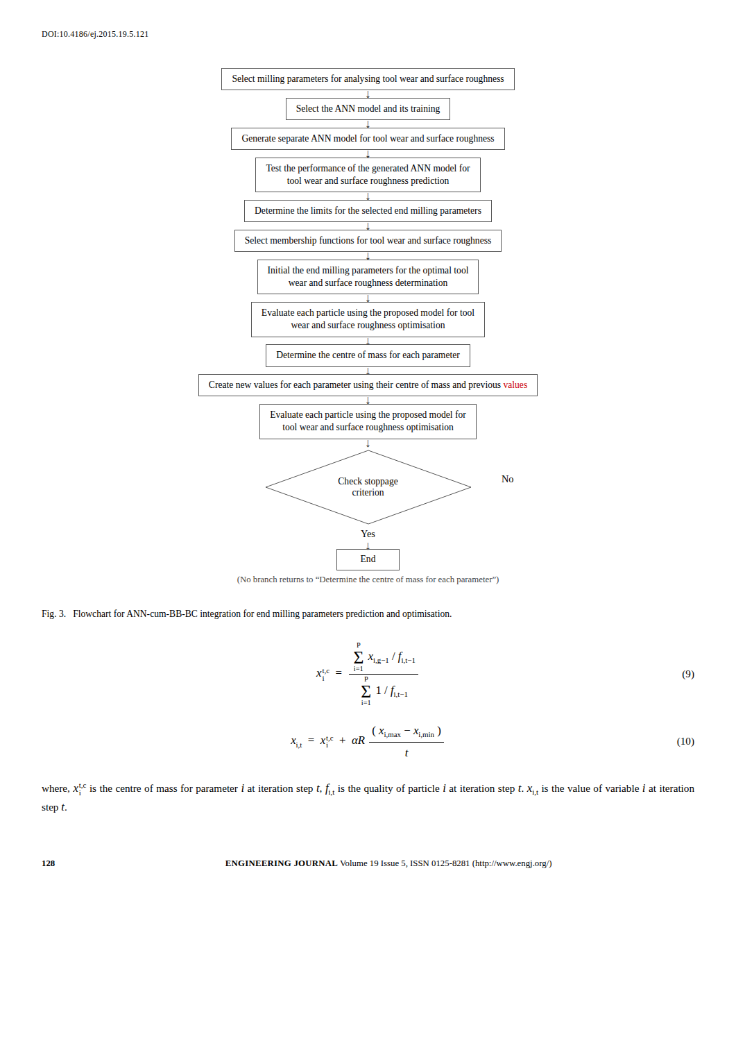DOI:10.4186/ej.2015.19.5.121
Select milling parameters for analysing tool wear and surface roughness
Select the ANN model and its training
Generate separate ANN model for tool wear and surface roughness
Test the performance of the generated ANN model for
tool wear and surface roughness prediction
Determine the limits for the selected end milling parameters
Select membership functions for tool wear and surface roughness
Initial the end milling parameters for the optimal tool
wear and surface roughness determination
Evaluate each particle using the proposed model for tool
wear and surface roughness optimisation
Determine the centre of mass for each parameter
Create new values for each parameter using their centre of mass and previous values
Evaluate each particle using the proposed model for
tool wear and surface roughness optimisation
Check stoppage
criterion
No
Yes
End
(No branch returns to “Determine the centre of mass for each parameter”)
Fig. 3. Flowchart for ANN-cum-BB-BC integration for end milling parameters prediction and optimisation.
xt,ci = PΣi=1 xi,g−1 / fi,t−1 PΣi=1 1 / fi,t−1 (9)
xi,t = xt,ci + αR ( xi,max − xi,min ) t (10)
where, xt,ci is the centre of mass for parameter i at iteration step t, fi,t is the quality of particle i at iteration step t. xi,t is the value of variable i at iteration step t.
128 ENGINEERING JOURNAL Volume 19 Issue 5, ISSN 0125-8281 (http://www.engj.org/)